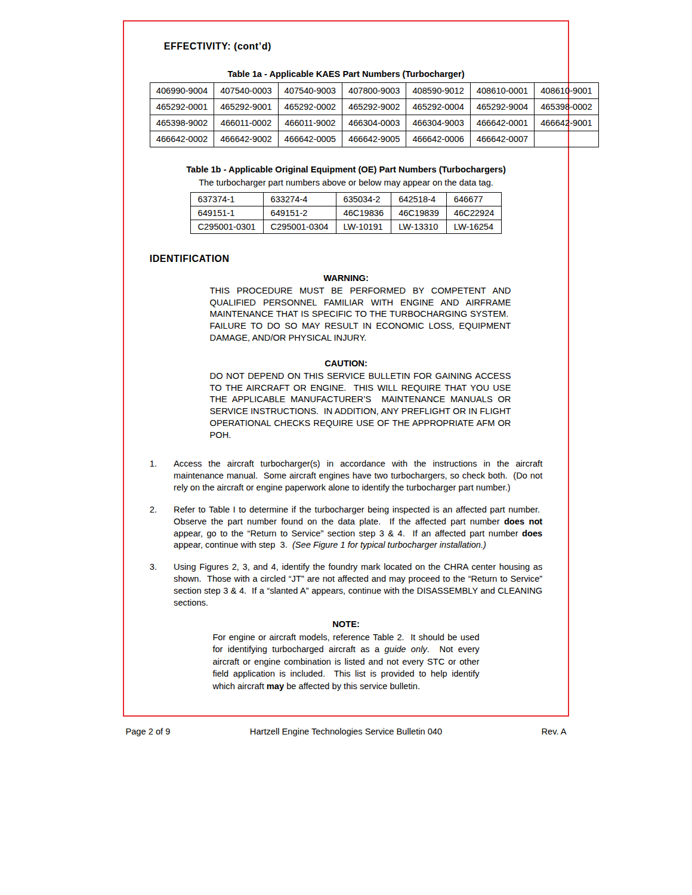EFFECTIVITY: (cont’d)
Table 1a - Applicable KAES Part Numbers (Turbocharger)
| 406990-9004 | 407540-0003 | 407540-9003 | 407800-9003 | 408590-9012 | 408610-0001 | 408610-9001 |
| 465292-0001 | 465292-9001 | 465292-0002 | 465292-9002 | 465292-0004 | 465292-9004 | 465398-0002 |
| 465398-9002 | 466011-0002 | 466011-9002 | 466304-0003 | 466304-9003 | 466642-0001 | 466642-9001 |
| 466642-0002 | 466642-9002 | 466642-0005 | 466642-9005 | 466642-0006 | 466642-0007 | |
Table 1b - Applicable Original Equipment (OE) Part Numbers (Turbochargers)
The turbocharger part numbers above or below may appear on the data tag.
| 637374-1 | 633274-4 | 635034-2 | 642518-4 | 646677 |
| 649151-1 | 649151-2 | 46C19836 | 46C19839 | 46C22924 |
| C295001-0301 | C295001-0304 | LW-10191 | LW-13310 | LW-16254 |
IDENTIFICATION
WARNING:
This procedure must be performed by competent and qualified personnel familiar with engine and airframe maintenance that is specific to the turbocharging system. Failure to do so may result in economic loss, equipment damage, and/or physical injury.
CAUTION:
Do not depend on this service bulletin for gaining access to the aircraft or engine. This will require that you use the applicable manufacturer’s maintenance manuals or service instructions. In addition, any preflight or in flight operational checks require use of the appropriate AFM or POH.
Access the aircraft turbocharger(s) in accordance with the instructions in the aircraft maintenance manual. Some aircraft engines have two turbochargers, so check both. (Do not rely on the aircraft or engine paperwork alone to identify the turbocharger part number.)
Refer to Table I to determine if the turbocharger being inspected is an affected part number. Observe the part number found on the data plate. If the affected part number does not appear, go to the “Return to Service” section step 3 & 4. If an affected part number does appear, continue with step 3. (See Figure 1 for typical turbocharger installation.)
Using Figures 2, 3, and 4, identify the foundry mark located on the CHRA center housing as shown. Those with a circled “JT” are not affected and may proceed to the “Return to Service” section step 3 & 4. If a “slanted A” appears, continue with the DISASSEMBLY and CLEANING sections.
NOTE:
For engine or aircraft models, reference Table 2. It should be used for identifying turbocharged aircraft as a guide only. Not every aircraft or engine combination is listed and not every STC or other field application is included. This list is provided to help identify which aircraft may be affected by this service bulletin.
Page 2 of 9
Hartzell Engine Technologies Service Bulletin 040
Rev. A